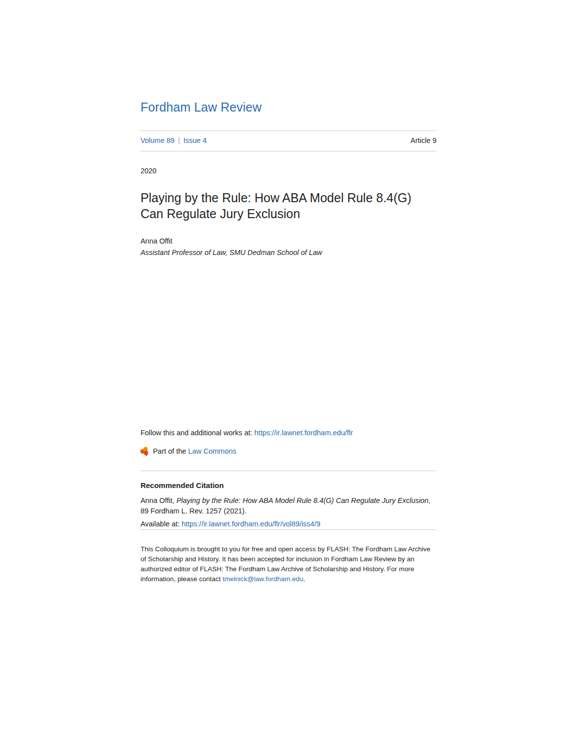Fordham Law Review
Volume 89|Issue 4
Article 9
2020
Playing by the Rule: How ABA Model Rule 8.4(G) Can Regulate Jury Exclusion
Anna Offit
Assistant Professor of Law, SMU Dedman School of Law
Follow this and additional works at: https://ir.lawnet.fordham.edu/flr
Part of the Law Commons
Recommended Citation
Anna Offit, Playing by the Rule: How ABA Model Rule 8.4(G) Can Regulate Jury Exclusion, 89 Fordham L. Rev. 1257 (2021).
Available at: https://ir.lawnet.fordham.edu/flr/vol89/iss4/9
This Colloquium is brought to you for free and open access by FLASH: The Fordham Law Archive of Scholarship and History. It has been accepted for inclusion in Fordham Law Review by an authorized editor of FLASH: The Fordham Law Archive of Scholarship and History. For more information, please contact tmelnick@law.fordham.edu.